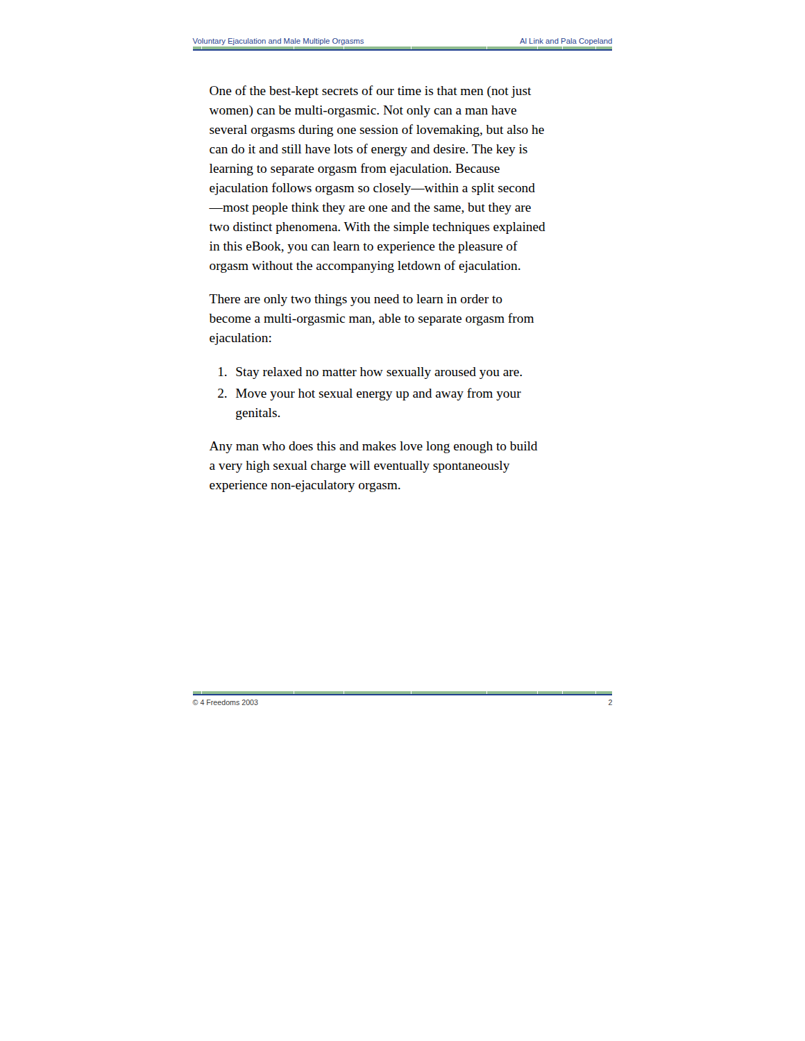Voluntary Ejaculation and Male Multiple Orgasms
Al Link and Pala Copeland
One of the best-kept secrets of our time is that men (not just women) can be multi-orgasmic. Not only can a man have several orgasms during one session of lovemaking, but also he can do it and still have lots of energy and desire. The key is learning to separate orgasm from ejaculation. Because ejaculation follows orgasm so closely—within a split second—most people think they are one and the same, but they are two distinct phenomena. With the simple techniques explained in this eBook, you can learn to experience the pleasure of orgasm without the accompanying letdown of ejaculation.
There are only two things you need to learn in order to become a multi-orgasmic man, able to separate orgasm from ejaculation:
Stay relaxed no matter how sexually aroused you are.
Move your hot sexual energy up and away from your genitals.
Any man who does this and makes love long enough to build a very high sexual charge will eventually spontaneously experience non-ejaculatory orgasm.
© 4 Freedoms 2003
2